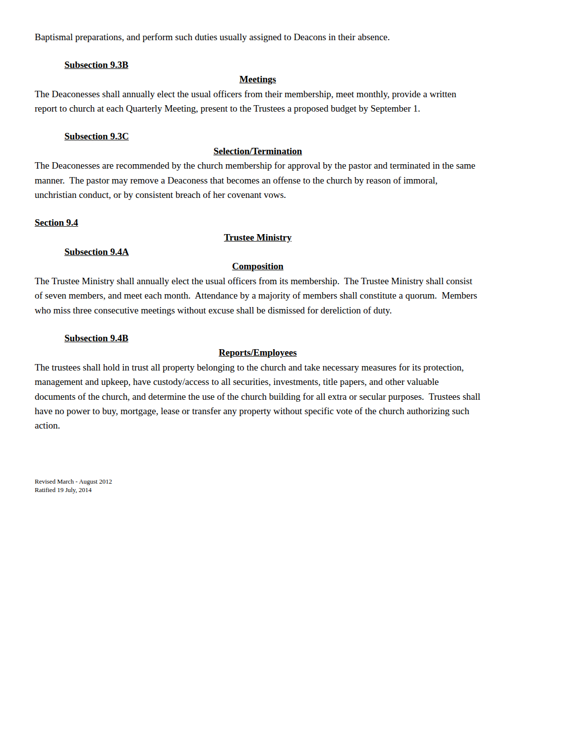Baptismal preparations, and perform such duties usually assigned to Deacons in their absence.
Subsection 9.3B
Meetings
The Deaconesses shall annually elect the usual officers from their membership, meet monthly, provide a written report to church at each Quarterly Meeting, present to the Trustees a proposed budget by September 1.
Subsection 9.3C
Selection/Termination
The Deaconesses are recommended by the church membership for approval by the pastor and terminated in the same manner. The pastor may remove a Deaconess that becomes an offense to the church by reason of immoral, unchristian conduct, or by consistent breach of her covenant vows.
Section 9.4
Trustee Ministry
Subsection 9.4A
Composition
The Trustee Ministry shall annually elect the usual officers from its membership. The Trustee Ministry shall consist of seven members, and meet each month. Attendance by a majority of members shall constitute a quorum. Members who miss three consecutive meetings without excuse shall be dismissed for dereliction of duty.
Subsection 9.4B
Reports/Employees
The trustees shall hold in trust all property belonging to the church and take necessary measures for its protection, management and upkeep, have custody/access to all securities, investments, title papers, and other valuable documents of the church, and determine the use of the church building for all extra or secular purposes. Trustees shall have no power to buy, mortgage, lease or transfer any property without specific vote of the church authorizing such action.
Revised March - August 2012
Ratified 19 July, 2014